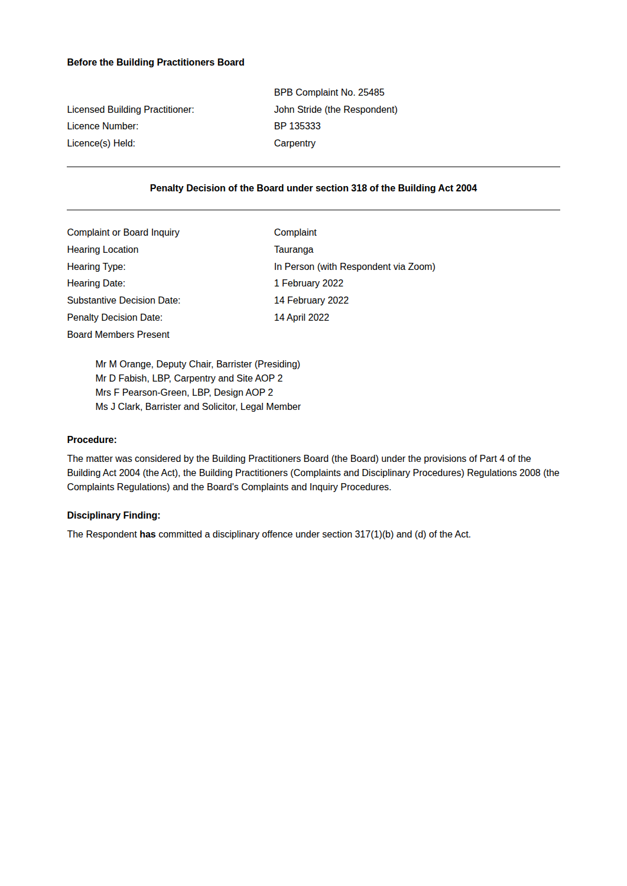Before the Building Practitioners Board
| | BPB Complaint No. 25485 |
| Licensed Building Practitioner: | John Stride (the Respondent) |
| Licence Number: | BP 135333 |
| Licence(s) Held: | Carpentry |
Penalty Decision of the Board under section 318 of the Building Act 2004
| Complaint or Board Inquiry | Complaint |
| Hearing Location | Tauranga |
| Hearing Type: | In Person (with Respondent via Zoom) |
| Hearing Date: | 1 February 2022 |
| Substantive Decision Date: | 14 February 2022 |
| Penalty Decision Date: | 14 April 2022 |
| Board Members Present | |
Mr M Orange, Deputy Chair, Barrister (Presiding)
Mr D Fabish, LBP, Carpentry and Site AOP 2
Mrs F Pearson-Green, LBP, Design AOP 2
Ms J Clark, Barrister and Solicitor, Legal Member
Procedure:
The matter was considered by the Building Practitioners Board (the Board) under the provisions of Part 4 of the Building Act 2004 (the Act), the Building Practitioners (Complaints and Disciplinary Procedures) Regulations 2008 (the Complaints Regulations) and the Board's Complaints and Inquiry Procedures.
Disciplinary Finding:
The Respondent has committed a disciplinary offence under section 317(1)(b) and (d) of the Act.